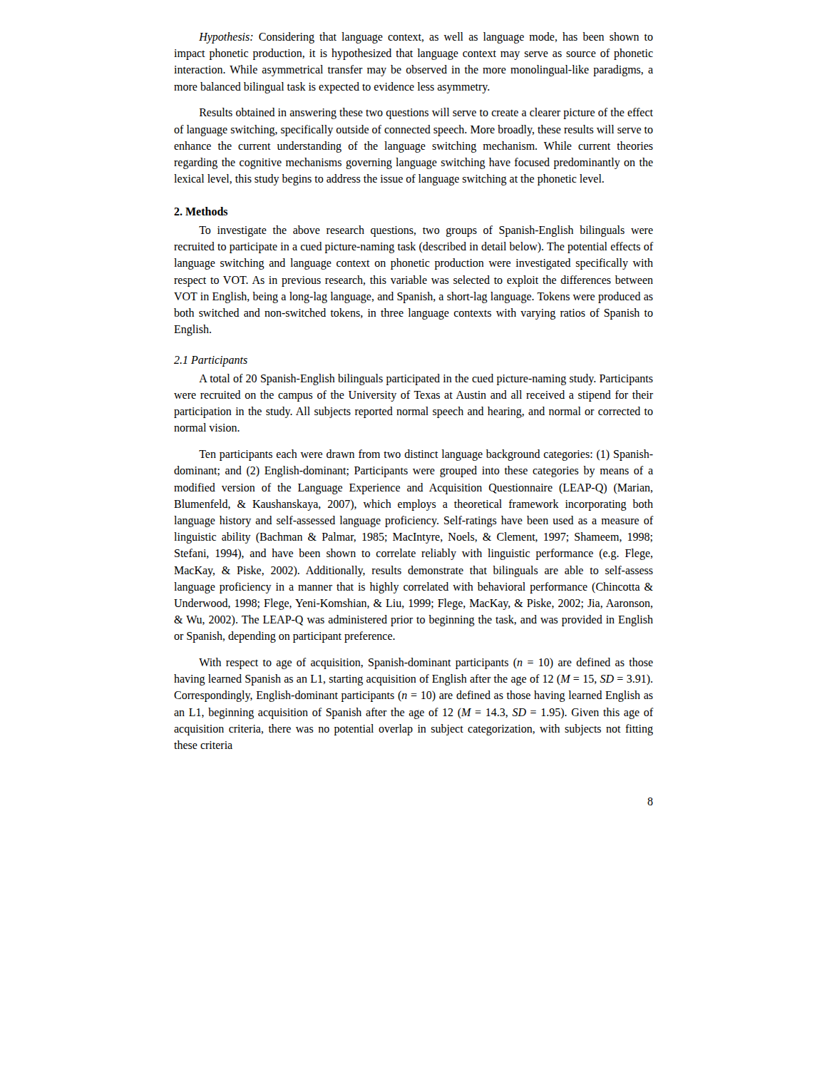Hypothesis: Considering that language context, as well as language mode, has been shown to impact phonetic production, it is hypothesized that language context may serve as source of phonetic interaction. While asymmetrical transfer may be observed in the more monolingual-like paradigms, a more balanced bilingual task is expected to evidence less asymmetry.
Results obtained in answering these two questions will serve to create a clearer picture of the effect of language switching, specifically outside of connected speech. More broadly, these results will serve to enhance the current understanding of the language switching mechanism. While current theories regarding the cognitive mechanisms governing language switching have focused predominantly on the lexical level, this study begins to address the issue of language switching at the phonetic level.
2. Methods
To investigate the above research questions, two groups of Spanish-English bilinguals were recruited to participate in a cued picture-naming task (described in detail below). The potential effects of language switching and language context on phonetic production were investigated specifically with respect to VOT. As in previous research, this variable was selected to exploit the differences between VOT in English, being a long-lag language, and Spanish, a short-lag language. Tokens were produced as both switched and non-switched tokens, in three language contexts with varying ratios of Spanish to English.
2.1 Participants
A total of 20 Spanish-English bilinguals participated in the cued picture-naming study. Participants were recruited on the campus of the University of Texas at Austin and all received a stipend for their participation in the study. All subjects reported normal speech and hearing, and normal or corrected to normal vision.
Ten participants each were drawn from two distinct language background categories: (1) Spanish-dominant; and (2) English-dominant; Participants were grouped into these categories by means of a modified version of the Language Experience and Acquisition Questionnaire (LEAP-Q) (Marian, Blumenfeld, & Kaushanskaya, 2007), which employs a theoretical framework incorporating both language history and self-assessed language proficiency. Self-ratings have been used as a measure of linguistic ability (Bachman & Palmar, 1985; MacIntyre, Noels, & Clement, 1997; Shameem, 1998; Stefani, 1994), and have been shown to correlate reliably with linguistic performance (e.g. Flege, MacKay, & Piske, 2002). Additionally, results demonstrate that bilinguals are able to self-assess language proficiency in a manner that is highly correlated with behavioral performance (Chincotta & Underwood, 1998; Flege, Yeni-Komshian, & Liu, 1999; Flege, MacKay, & Piske, 2002; Jia, Aaronson, & Wu, 2002). The LEAP-Q was administered prior to beginning the task, and was provided in English or Spanish, depending on participant preference.
With respect to age of acquisition, Spanish-dominant participants (n = 10) are defined as those having learned Spanish as an L1, starting acquisition of English after the age of 12 (M = 15, SD = 3.91). Correspondingly, English-dominant participants (n = 10) are defined as those having learned English as an L1, beginning acquisition of Spanish after the age of 12 (M = 14.3, SD = 1.95). Given this age of acquisition criteria, there was no potential overlap in subject categorization, with subjects not fitting these criteria
8